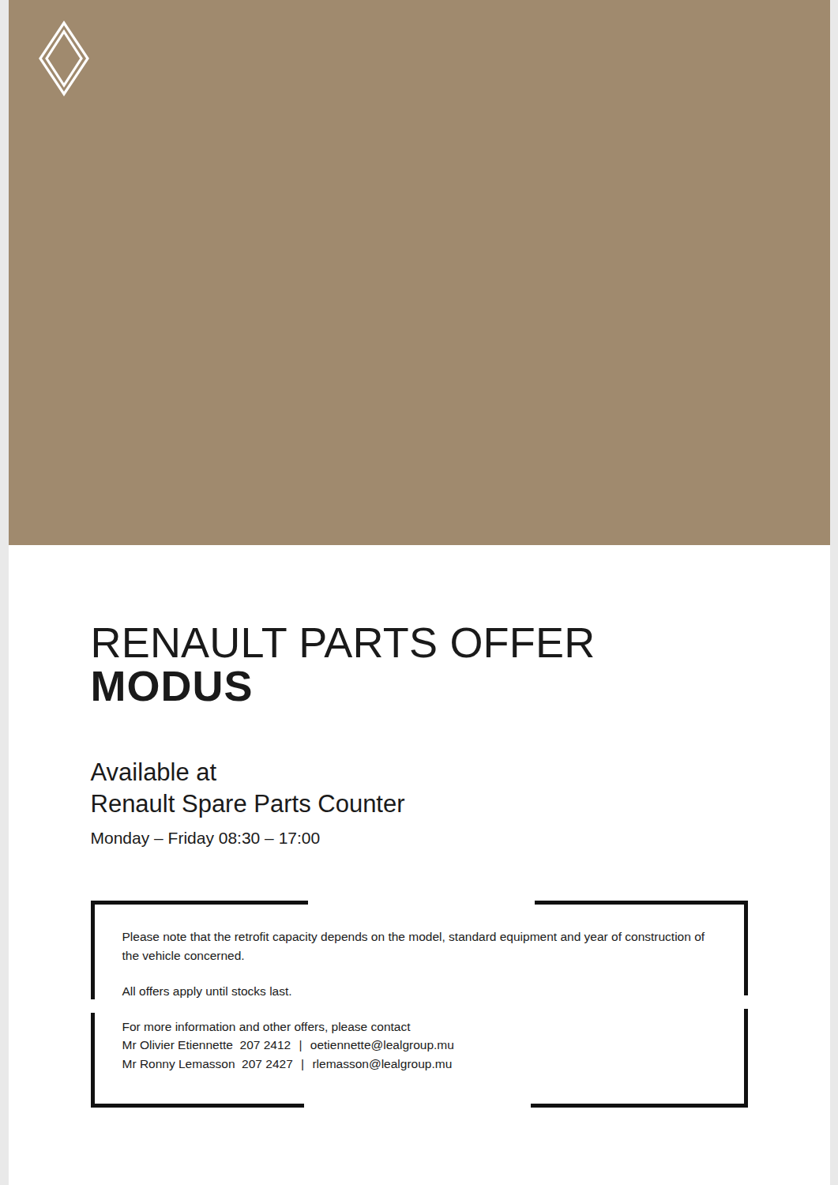RENAULT PARTS OFFERMODUS
Available at
Renault Spare Parts Counter
Monday – Friday 08:30 – 17:00
Please note that the retrofit capacity depends on the model, standard equipment and year of construction of the vehicle concerned.
All offers apply until stocks last.
For more information and other offers, please contact
Mr Olivier Etiennette 207 2412 | oetiennette@lealgroup.mu
Mr Ronny Lemasson 207 2427 | rlemasson@lealgroup.mu